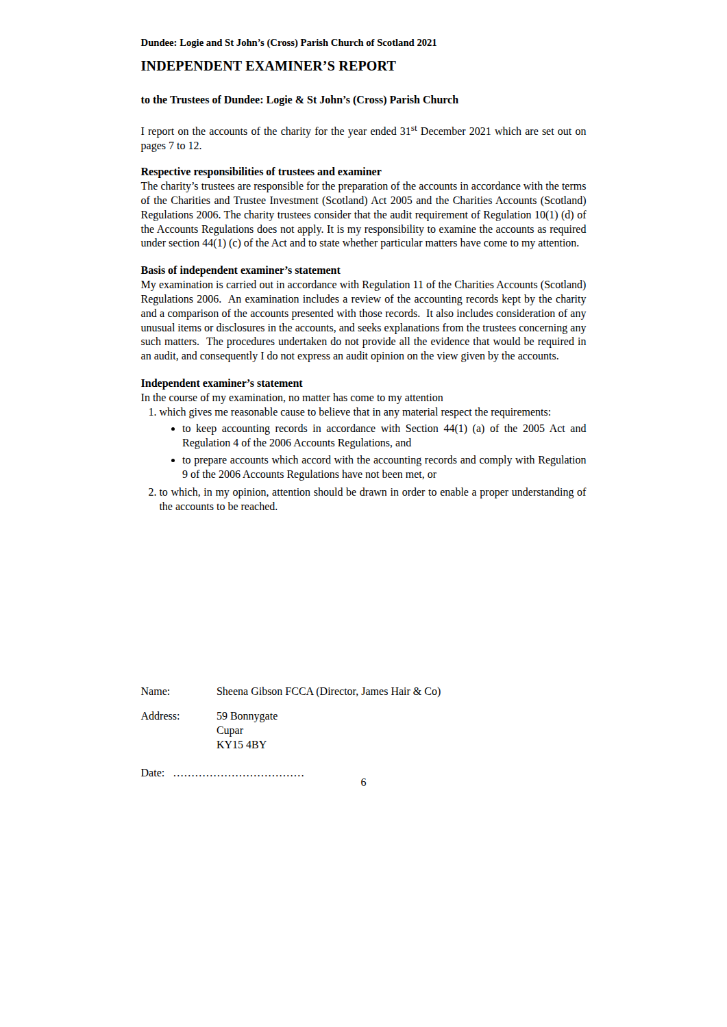Dundee: Logie and St John’s (Cross) Parish Church of Scotland 2021
INDEPENDENT EXAMINER’S REPORT
to the Trustees of Dundee: Logie & St John’s (Cross) Parish Church
I report on the accounts of the charity for the year ended 31st December 2021 which are set out on pages 7 to 12.
Respective responsibilities of trustees and examiner
The charity’s trustees are responsible for the preparation of the accounts in accordance with the terms of the Charities and Trustee Investment (Scotland) Act 2005 and the Charities Accounts (Scotland) Regulations 2006. The charity trustees consider that the audit requirement of Regulation 10(1) (d) of the Accounts Regulations does not apply. It is my responsibility to examine the accounts as required under section 44(1) (c) of the Act and to state whether particular matters have come to my attention.
Basis of independent examiner’s statement
My examination is carried out in accordance with Regulation 11 of the Charities Accounts (Scotland) Regulations 2006. An examination includes a review of the accounting records kept by the charity and a comparison of the accounts presented with those records. It also includes consideration of any unusual items or disclosures in the accounts, and seeks explanations from the trustees concerning any such matters. The procedures undertaken do not provide all the evidence that would be required in an audit, and consequently I do not express an audit opinion on the view given by the accounts.
Independent examiner’s statement
In the course of my examination, no matter has come to my attention
which gives me reasonable cause to believe that in any material respect the requirements:
to keep accounting records in accordance with Section 44(1) (a) of the 2005 Act and Regulation 4 of the 2006 Accounts Regulations, and
to prepare accounts which accord with the accounting records and comply with Regulation 9 of the 2006 Accounts Regulations have not been met, or
to which, in my opinion, attention should be drawn in order to enable a proper understanding of the accounts to be reached.
| Name: | Sheena Gibson FCCA (Director, James Hair & Co) |
| Address: | 59 Bonnygate Cupar KY15 4BY |
Date: ………………………………
6